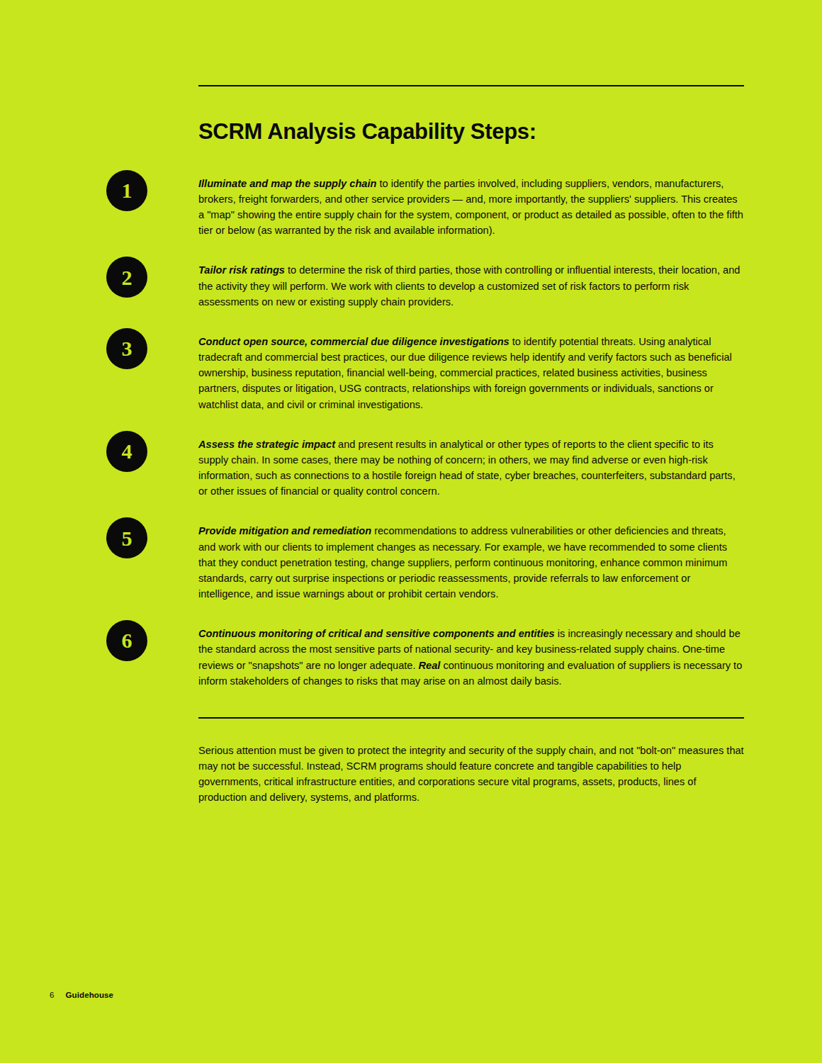SCRM Analysis Capability Steps:
1 Illuminate and map the supply chain to identify the parties involved, including suppliers, vendors, manufacturers, brokers, freight forwarders, and other service providers — and, more importantly, the suppliers' suppliers. This creates a "map" showing the entire supply chain for the system, component, or product as detailed as possible, often to the fifth tier or below (as warranted by the risk and available information).
2 Tailor risk ratings to determine the risk of third parties, those with controlling or influential interests, their location, and the activity they will perform. We work with clients to develop a customized set of risk factors to perform risk assessments on new or existing supply chain providers.
3 Conduct open source, commercial due diligence investigations to identify potential threats. Using analytical tradecraft and commercial best practices, our due diligence reviews help identify and verify factors such as beneficial ownership, business reputation, financial well-being, commercial practices, related business activities, business partners, disputes or litigation, USG contracts, relationships with foreign governments or individuals, sanctions or watchlist data, and civil or criminal investigations.
4 Assess the strategic impact and present results in analytical or other types of reports to the client specific to its supply chain. In some cases, there may be nothing of concern; in others, we may find adverse or even high-risk information, such as connections to a hostile foreign head of state, cyber breaches, counterfeiters, substandard parts, or other issues of financial or quality control concern.
5 Provide mitigation and remediation recommendations to address vulnerabilities or other deficiencies and threats, and work with our clients to implement changes as necessary. For example, we have recommended to some clients that they conduct penetration testing, change suppliers, perform continuous monitoring, enhance common minimum standards, carry out surprise inspections or periodic reassessments, provide referrals to law enforcement or intelligence, and issue warnings about or prohibit certain vendors.
6 Continuous monitoring of critical and sensitive components and entities is increasingly necessary and should be the standard across the most sensitive parts of national security- and key business-related supply chains. One-time reviews or "snapshots" are no longer adequate. Real continuous monitoring and evaluation of suppliers is necessary to inform stakeholders of changes to risks that may arise on an almost daily basis.
Serious attention must be given to protect the integrity and security of the supply chain, and not "bolt-on" measures that may not be successful. Instead, SCRM programs should feature concrete and tangible capabilities to help governments, critical infrastructure entities, and corporations secure vital programs, assets, products, lines of production and delivery, systems, and platforms.
6 Guidehouse